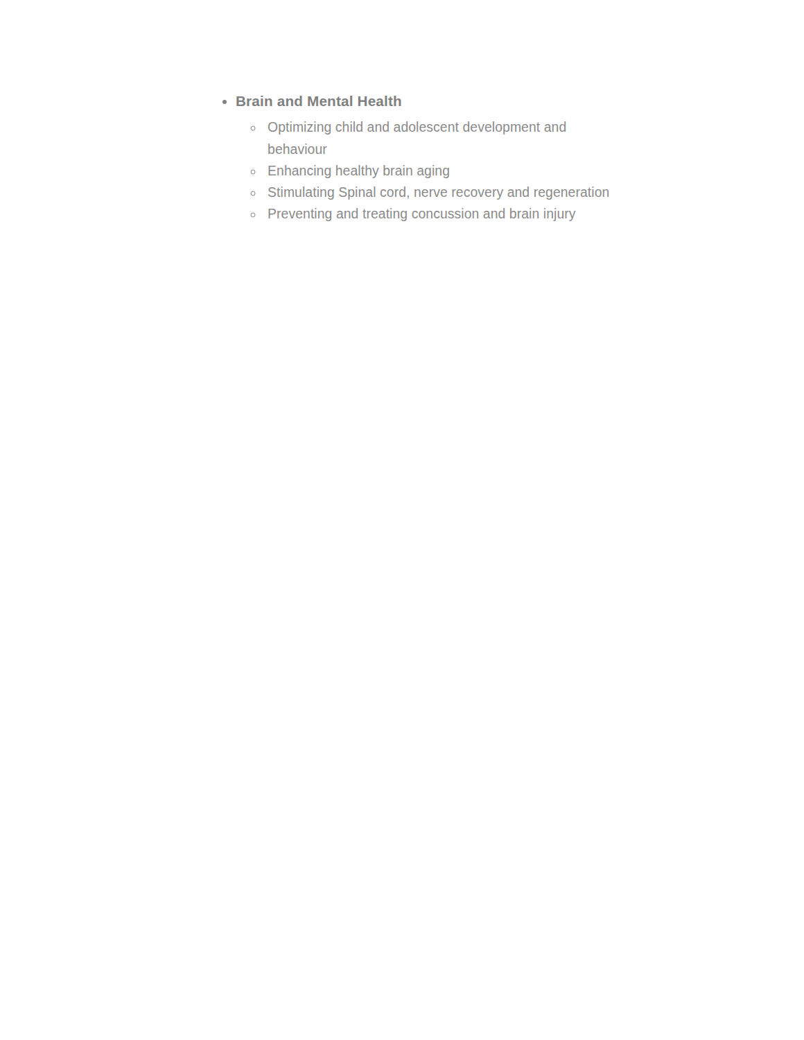Brain and Mental Health
Optimizing child and adolescent development and behaviour
Enhancing healthy brain aging
Stimulating Spinal cord, nerve recovery and regeneration
Preventing and treating concussion and brain injury